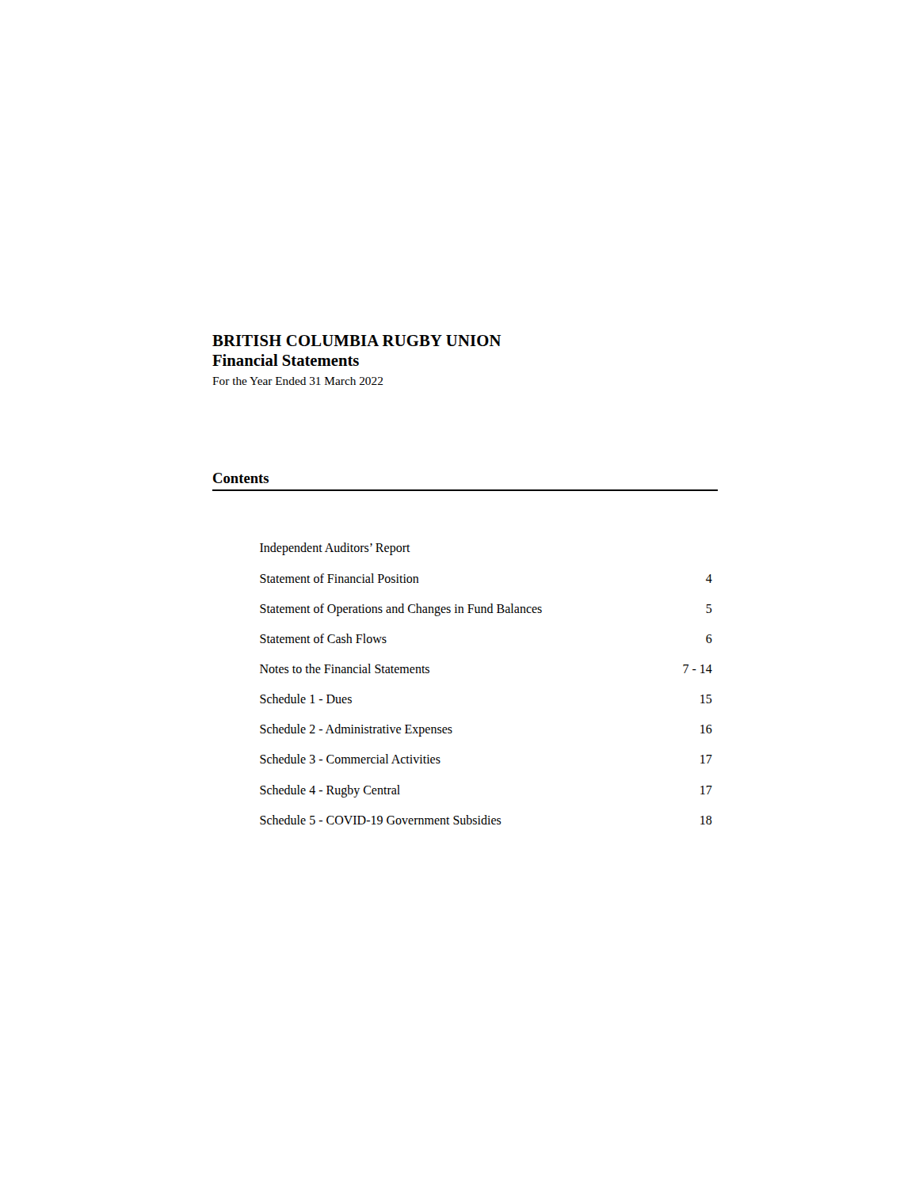BRITISH COLUMBIA RUGBY UNION
Financial Statements
For the Year Ended 31 March 2022
Contents
| Independent Auditors’ Report | |
| Statement of Financial Position | 4 |
| Statement of Operations and Changes in Fund Balances | 5 |
| Statement of Cash Flows | 6 |
| Notes to the Financial Statements | 7 - 14 |
| Schedule 1 - Dues | 15 |
| Schedule 2 - Administrative Expenses | 16 |
| Schedule 3 - Commercial Activities | 17 |
| Schedule 4 - Rugby Central | 17 |
| Schedule 5 - COVID-19 Government Subsidies | 18 |